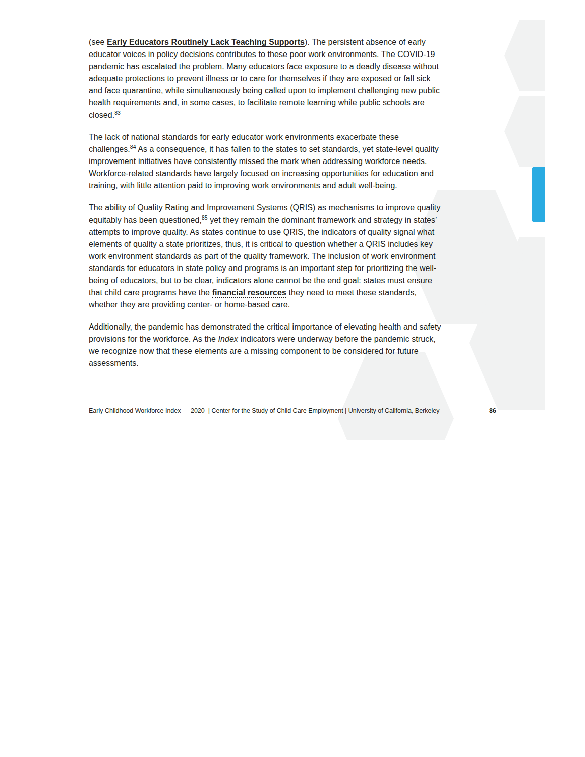(see Early Educators Routinely Lack Teaching Supports). The persistent absence of early educator voices in policy decisions contributes to these poor work environments. The COVID-19 pandemic has escalated the problem. Many educators face exposure to a deadly disease without adequate protections to prevent illness or to care for themselves if they are exposed or fall sick and face quarantine, while simultaneously being called upon to implement challenging new public health requirements and, in some cases, to facilitate remote learning while public schools are closed.83
The lack of national standards for early educator work environments exacerbate these challenges.84 As a consequence, it has fallen to the states to set standards, yet state-level quality improvement initiatives have consistently missed the mark when addressing workforce needs. Workforce-related standards have largely focused on increasing opportunities for education and training, with little attention paid to improving work environments and adult well-being.
The ability of Quality Rating and Improvement Systems (QRIS) as mechanisms to improve quality equitably has been questioned,85 yet they remain the dominant framework and strategy in states’ attempts to improve quality. As states continue to use QRIS, the indicators of quality signal what elements of quality a state prioritizes, thus, it is critical to question whether a QRIS includes key work environment standards as part of the quality framework. The inclusion of work environment standards for educators in state policy and programs is an important step for prioritizing the well-being of educators, but to be clear, indicators alone cannot be the end goal: states must ensure that child care programs have the financial resources they need to meet these standards, whether they are providing center- or home-based care.
Additionally, the pandemic has demonstrated the critical importance of elevating health and safety provisions for the workforce. As the Index indicators were underway before the pandemic struck, we recognize now that these elements are a missing component to be considered for future assessments.
Early Childhood Workforce Index — 2020 | Center for the Study of Child Care Employment | University of California, Berkeley 86